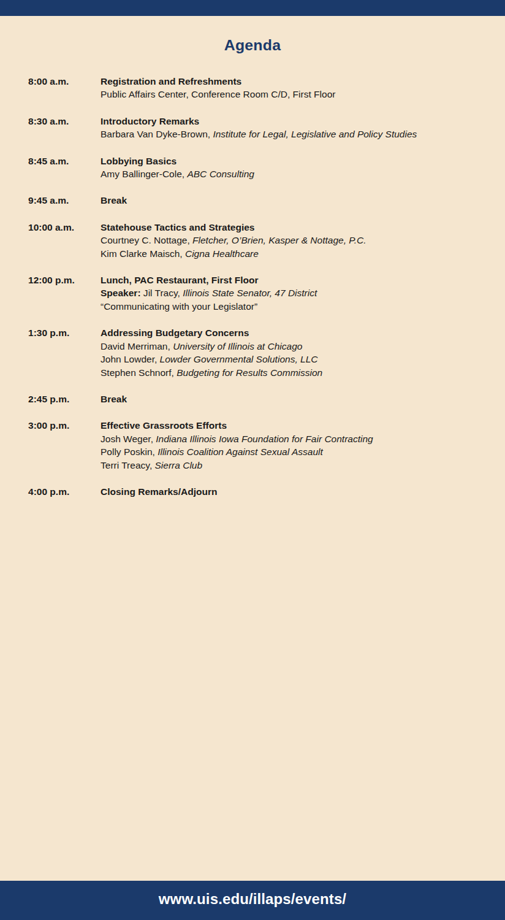Agenda
| 8:00 a.m. | Registration and Refreshments Public Affairs Center, Conference Room C/D, First Floor |
| 8:30 a.m. | Introductory Remarks Barbara Van Dyke-Brown, Institute for Legal, Legislative and Policy Studies |
| 8:45 a.m. | Lobbying Basics Amy Ballinger-Cole, ABC Consulting |
| 9:45 a.m. | Break |
| 10:00 a.m. | Statehouse Tactics and Strategies Courtney C. Nottage, Fletcher, O’Brien, Kasper & Nottage, P.C. Kim Clarke Maisch, Cigna Healthcare |
| 12:00 p.m. | Lunch, PAC Restaurant, First Floor Speaker: Jil Tracy, Illinois State Senator, 47 District “Communicating with your Legislator” |
| 1:30 p.m. | Addressing Budgetary Concerns David Merriman, University of Illinois at Chicago John Lowder, Lowder Governmental Solutions, LLC Stephen Schnorf, Budgeting for Results Commission |
| 2:45 p.m. | Break |
| 3:00 p.m. | Effective Grassroots Efforts Josh Weger, Indiana Illinois Iowa Foundation for Fair Contracting Polly Poskin, Illinois Coalition Against Sexual Assault Terri Treacy, Sierra Club |
| 4:00 p.m. | Closing Remarks/Adjourn |
www.uis.edu/illaps/events/